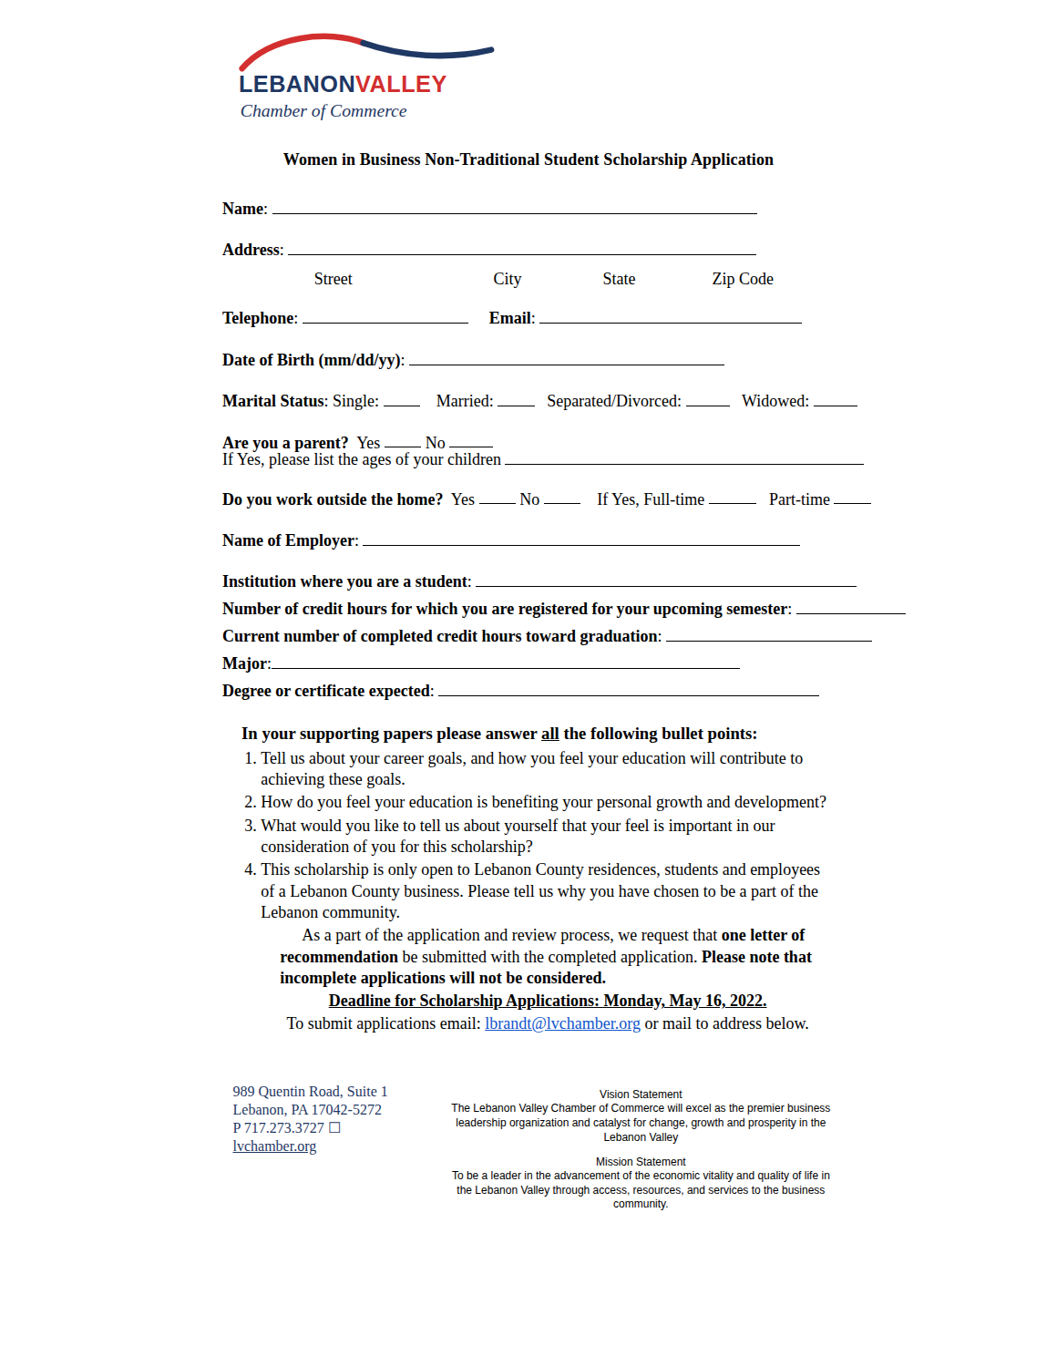LEBANONVALLEY Chamber of Commerce
Women in Business Non-Traditional Student Scholarship Application
Name:
Address:
Street City State Zip Code
Telephone: Email:
Date of Birth (mm/dd/yy):
Marital Status: Single: Married: Separated/Divorced: Widowed:
Are you a parent? Yes No
If Yes, please list the ages of your children
Do you work outside the home? Yes No If Yes, Full-time Part-time
Name of Employer:
Institution where you are a student:
Number of credit hours for which you are registered for your upcoming semester:
Current number of completed credit hours toward graduation:
Major:
Degree or certificate expected:
In your supporting papers please answer all the following bullet points:
Tell us about your career goals, and how you feel your education will contribute to achieving these goals.
How do you feel your education is benefiting your personal growth and development?
What would you like to tell us about yourself that your feel is important in our consideration of you for this scholarship?
This scholarship is only open to Lebanon County residences, students and employees of a Lebanon County business. Please tell us why you have chosen to be a part of the Lebanon community.
As a part of the application and review process, we request that one letter of recommendation be submitted with the completed application. Please note that incomplete applications will not be considered.
Deadline for Scholarship Applications: Monday, May 16, 2022.
To submit applications email: lbrandt@lvchamber.org or mail to address below.
989 Quentin Road, Suite 1
Lebanon, PA 17042-5272
P 717.273.3727 ☐
lvchamber.org
Vision Statement
The Lebanon Valley Chamber of Commerce will excel as the premier business leadership organization and catalyst for change, growth and prosperity in the Lebanon Valley
Mission Statement
To be a leader in the advancement of the economic vitality and quality of life in the Lebanon Valley through access, resources, and services to the business community.